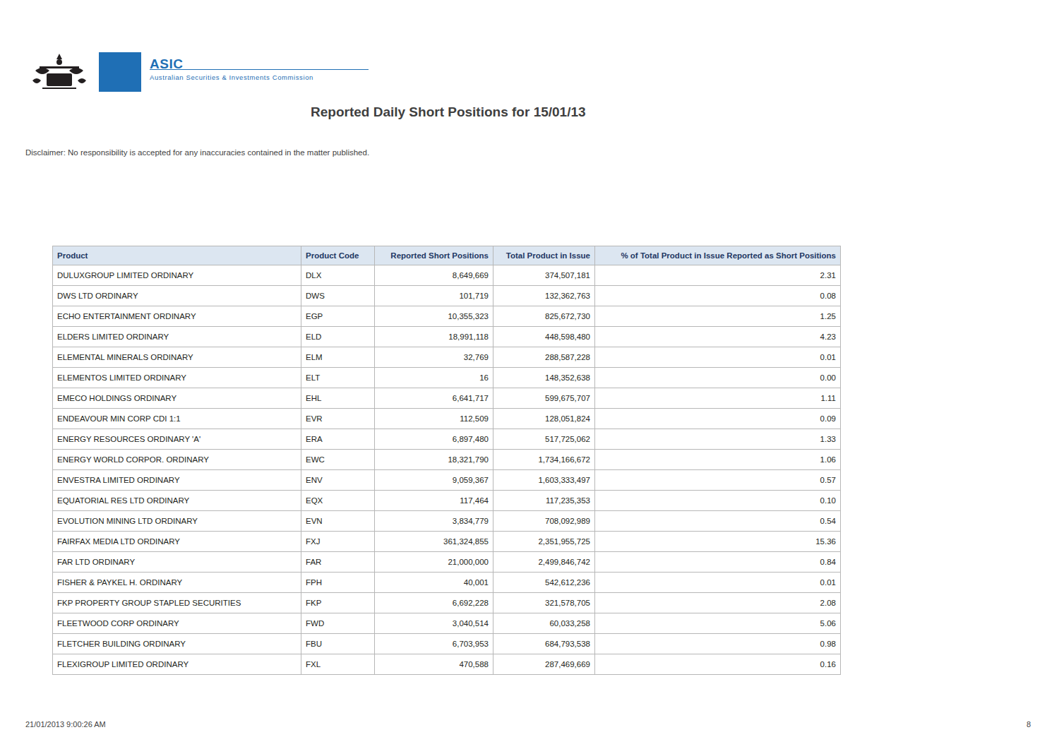ASIC
Australian Securities & Investments Commission
Reported Daily Short Positions for 15/01/13
Disclaimer: No responsibility is accepted for any inaccuracies contained in the matter published.
| Product | Product Code | Reported Short Positions | Total Product in Issue | % of Total Product in Issue Reported as Short Positions |
| --- | --- | --- | --- | --- |
| DULUXGROUP LIMITED ORDINARY | DLX | 8,649,669 | 374,507,181 | 2.31 |
| DWS LTD ORDINARY | DWS | 101,719 | 132,362,763 | 0.08 |
| ECHO ENTERTAINMENT ORDINARY | EGP | 10,355,323 | 825,672,730 | 1.25 |
| ELDERS LIMITED ORDINARY | ELD | 18,991,118 | 448,598,480 | 4.23 |
| ELEMENTAL MINERALS ORDINARY | ELM | 32,769 | 288,587,228 | 0.01 |
| ELEMENTOS LIMITED ORDINARY | ELT | 16 | 148,352,638 | 0.00 |
| EMECO HOLDINGS ORDINARY | EHL | 6,641,717 | 599,675,707 | 1.11 |
| ENDEAVOUR MIN CORP CDI 1:1 | EVR | 112,509 | 128,051,824 | 0.09 |
| ENERGY RESOURCES ORDINARY 'A' | ERA | 6,897,480 | 517,725,062 | 1.33 |
| ENERGY WORLD CORPOR. ORDINARY | EWC | 18,321,790 | 1,734,166,672 | 1.06 |
| ENVESTRA LIMITED ORDINARY | ENV | 9,059,367 | 1,603,333,497 | 0.57 |
| EQUATORIAL RES LTD ORDINARY | EQX | 117,464 | 117,235,353 | 0.10 |
| EVOLUTION MINING LTD ORDINARY | EVN | 3,834,779 | 708,092,989 | 0.54 |
| FAIRFAX MEDIA LTD ORDINARY | FXJ | 361,324,855 | 2,351,955,725 | 15.36 |
| FAR LTD ORDINARY | FAR | 21,000,000 | 2,499,846,742 | 0.84 |
| FISHER & PAYKEL H. ORDINARY | FPH | 40,001 | 542,612,236 | 0.01 |
| FKP PROPERTY GROUP STAPLED SECURITIES | FKP | 6,692,228 | 321,578,705 | 2.08 |
| FLEETWOOD CORP ORDINARY | FWD | 3,040,514 | 60,033,258 | 5.06 |
| FLETCHER BUILDING ORDINARY | FBU | 6,703,953 | 684,793,538 | 0.98 |
| FLEXIGROUP LIMITED ORDINARY | FXL | 470,588 | 287,469,669 | 0.16 |
21/01/2013 9:00:26 AM
8